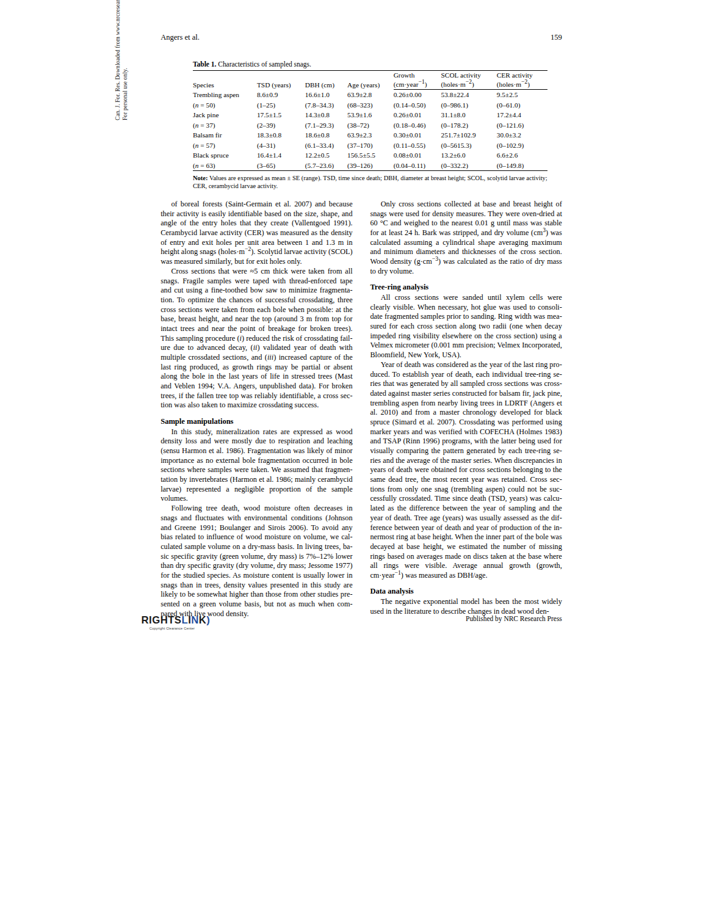Can. J. For. Res. Downloaded from www.nrcresearchpress.com by Université du Québec à Montréal on 01/09/12
For personal use only.
Angers et al.
159
Table 1. Characteristics of sampled snags.
| Species | TSD (years) | DBH (cm) | Age (years) | Growth | SCOL activity | CER activity |
| --- | --- | --- | --- | --- | --- | --- |
| (cm·year −1 ) | (holes·m −2 ) | (holes·m −2 ) |
| Trembling aspen | 8.6±0.9 | 16.6±1.0 | 63.9±2.8 | 0.26±0.00 | 53.8±22.4 | 9.5±2.5 |
| ( n = 50) | (1–25) | (7.8–34.3) | (68–323) | (0.14–0.50) | (0–986.1) | (0–61.0) |
| Jack pine | 17.5±1.5 | 14.3±0.8 | 53.9±1.6 | 0.26±0.01 | 31.1±8.0 | 17.2±4.4 |
| ( n = 37) | (2–39) | (7.1–29.3) | (38–72) | (0.18–0.46) | (0–178.2) | (0–121.6) |
| Balsam fir | 18.3±0.8 | 18.6±0.8 | 63.9±2.3 | 0.30±0.01 | 251.7±102.9 | 30.0±3.2 |
| ( n = 57) | (4–31) | (6.1–33.4) | (37–170) | (0.11–0.55) | (0–5615.3) | (0–102.9) |
| Black spruce | 16.4±1.4 | 12.2±0.5 | 156.5±5.5 | 0.08±0.01 | 13.2±6.0 | 6.6±2.6 |
| ( n = 63) | (3–65) | (5.7–23.6) | (39–126) | (0.04–0.11) | (0–332.2) | (0–149.8) |
Note: Values are expressed as mean ± SE (range). TSD, time since death; DBH, diameter at breast height; SCOL, scolytid larvae activity; CER, cerambycid larvae activity.
of boreal forests (Saint-Germain et al. 2007) and because their activity is easily identifiable based on the size, shape, and angle of the entry holes that they create (Vallentgoed 1991). Cerambycid larvae activity (CER) was measured as the density of entry and exit holes per unit area between 1 and 1.3 m in height along snags (holes·m−2). Scolytid larvae activity (SCOL) was measured similarly, but for exit holes only.
Cross sections that were ≈5 cm thick were taken from all snags. Fragile samples were taped with thread-enforced tape and cut using a fine-toothed bow saw to minimize fragmentation. To optimize the chances of successful crossdating, three cross sections were taken from each bole when possible: at the base, breast height, and near the top (around 3 m from top for intact trees and near the point of breakage for broken trees). This sampling procedure (i) reduced the risk of crossdating failure due to advanced decay, (ii) validated year of death with multiple crossdated sections, and (iii) increased capture of the last ring produced, as growth rings may be partial or absent along the bole in the last years of life in stressed trees (Mast and Veblen 1994; V.A. Angers, unpublished data). For broken trees, if the fallen tree top was reliably identifiable, a cross section was also taken to maximize crossdating success.
Sample manipulations
In this study, mineralization rates are expressed as wood density loss and were mostly due to respiration and leaching (sensu Harmon et al. 1986). Fragmentation was likely of minor importance as no external bole fragmentation occurred in bole sections where samples were taken. We assumed that fragmentation by invertebrates (Harmon et al. 1986; mainly cerambycid larvae) represented a negligible proportion of the sample volumes.
Following tree death, wood moisture often decreases in snags and fluctuates with environmental conditions (Johnson and Greene 1991; Boulanger and Sirois 2006). To avoid any bias related to influence of wood moisture on volume, we calculated sample volume on a dry-mass basis. In living trees, basic specific gravity (green volume, dry mass) is 7%–12% lower than dry specific gravity (dry volume, dry mass; Jessome 1977) for the studied species. As moisture content is usually lower in snags than in trees, density values presented in this study are likely to be somewhat higher than those from other studies presented on a green volume basis, but not as much when compared with live wood density.
Only cross sections collected at base and breast height of snags were used for density measures. They were oven-dried at 60 °C and weighed to the nearest 0.01 g until mass was stable for at least 24 h. Bark was stripped, and dry volume (cm3) was calculated assuming a cylindrical shape averaging maximum and minimum diameters and thicknesses of the cross section. Wood density (g·cm−3) was calculated as the ratio of dry mass to dry volume.
Tree-ring analysis
All cross sections were sanded until xylem cells were clearly visible. When necessary, hot glue was used to consolidate fragmented samples prior to sanding. Ring width was measured for each cross section along two radii (one when decay impeded ring visibility elsewhere on the cross section) using a Velmex micrometer (0.001 mm precision; Velmex Incorporated, Bloomfield, New York, USA).
Year of death was considered as the year of the last ring produced. To establish year of death, each individual tree-ring series that was generated by all sampled cross sections was crossdated against master series constructed for balsam fir, jack pine, trembling aspen from nearby living trees in LDRTF (Angers et al. 2010) and from a master chronology developed for black spruce (Simard et al. 2007). Crossdating was performed using marker years and was verified with COFECHA (Holmes 1983) and TSAP (Rinn 1996) programs, with the latter being used for visually comparing the pattern generated by each tree-ring series and the average of the master series. When discrepancies in years of death were obtained for cross sections belonging to the same dead tree, the most recent year was retained. Cross sections from only one snag (trembling aspen) could not be successfully crossdated. Time since death (TSD, years) was calculated as the difference between the year of sampling and the year of death. Tree age (years) was usually assessed as the difference between year of death and year of production of the innermost ring at base height. When the inner part of the bole was decayed at base height, we estimated the number of missing rings based on averages made on discs taken at the base where all rings were visible. Average annual growth (growth, cm·year−1) was measured as DBH/age.
Data analysis
The negative exponential model has been the most widely used in the literature to describe changes in dead wood den-
RIGHTSLINK)
Copyright Clearance Center
Published by NRC Research Press